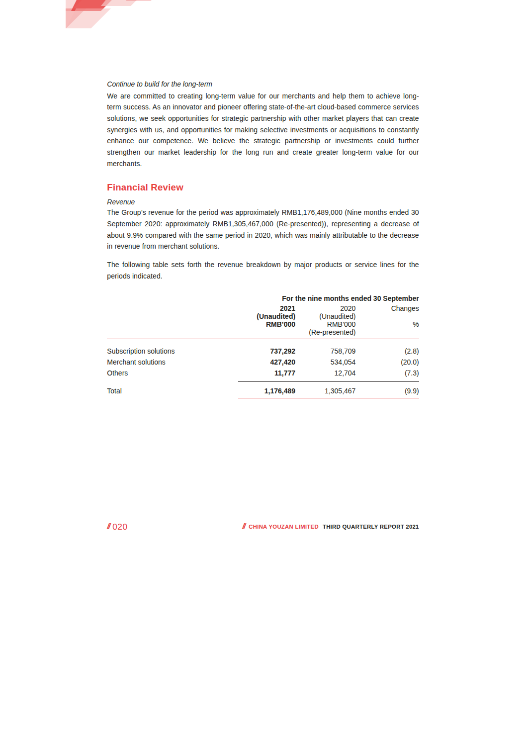Continue to build for the long-term
We are committed to creating long-term value for our merchants and help them to achieve long-term success. As an innovator and pioneer offering state-of-the-art cloud-based commerce services solutions, we seek opportunities for strategic partnership with other market players that can create synergies with us, and opportunities for making selective investments or acquisitions to constantly enhance our competence. We believe the strategic partnership or investments could further strengthen our market leadership for the long run and create greater long-term value for our merchants.
Financial Review
Revenue
The Group’s revenue for the period was approximately RMB1,176,489,000 (Nine months ended 30 September 2020: approximately RMB1,305,467,000 (Re-presented)), representing a decrease of about 9.9% compared with the same period in 2020, which was mainly attributable to the decrease in revenue from merchant solutions.
The following table sets forth the revenue breakdown by major products or service lines for the periods indicated.
| | For the nine months ended 30 September |
| | 2021 | 2020 | Changes |
| | (Unaudited) | (Unaudited) | |
| | RMB’000 | RMB’000 | % |
| | | (Re-presented) | |
| Subscription solutions | 737,292 | 758,709 | (2.8) |
| Merchant solutions | 427,420 | 534,054 | (20.0) |
| Others | 11,777 | 12,704 | (7.3) |
| Total | 1,176,489 | 1,305,467 | (9.9) |
// 020
// CHINA YOUZAN LIMITED THIRD QUARTERLY REPORT 2021